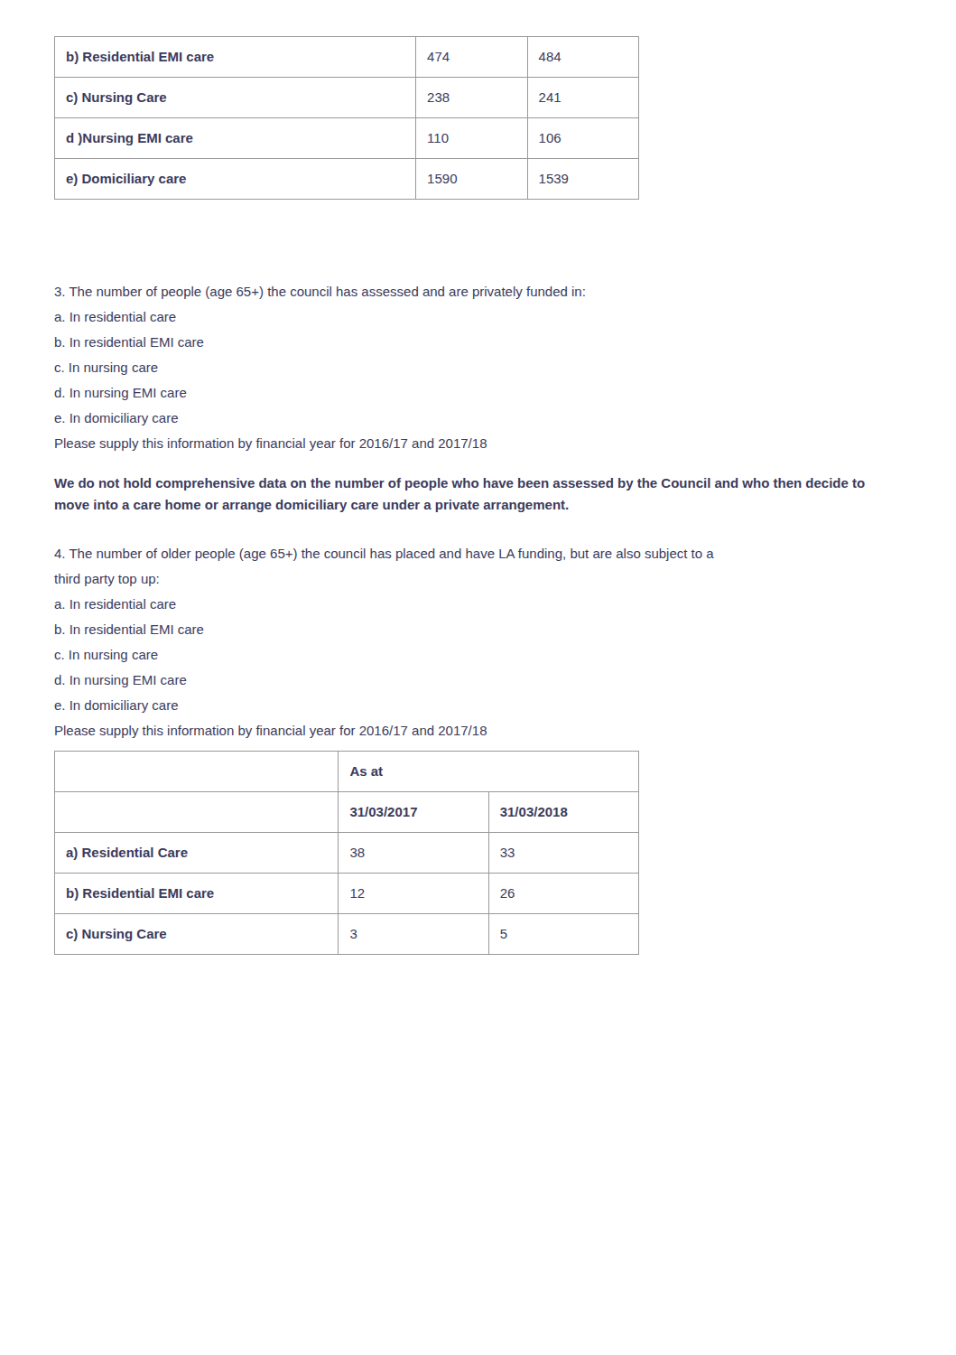| b) Residential EMI care | 474 | 484 |
| c) Nursing Care | 238 | 241 |
| d )Nursing EMI care | 110 | 106 |
| e) Domiciliary care | 1590 | 1539 |
3. The number of people (age 65+) the council has assessed and are privately funded in:
a. In residential care
b. In residential EMI care
c. In nursing care
d. In nursing EMI care
e. In domiciliary care
Please supply this information by financial year for 2016/17 and 2017/18
We do not hold comprehensive data on the number of people who have been assessed by the Council and who then decide to move into a care home or arrange domiciliary care under a private arrangement.
4. The number of older people (age 65+) the council has placed and have LA funding, but are also subject to a
third party top up:
a. In residential care
b. In residential EMI care
c. In nursing care
d. In nursing EMI care
e. In domiciliary care
Please supply this information by financial year for 2016/17 and 2017/18
| | As at |
| | 31/03/2017 | 31/03/2018 |
| a) Residential Care | 38 | 33 |
| b) Residential EMI care | 12 | 26 |
| c) Nursing Care | 3 | 5 |